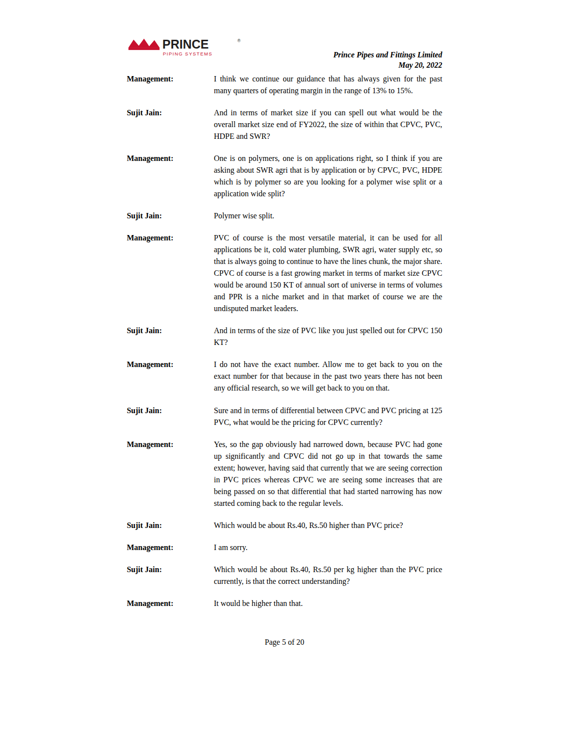Prince Pipes and Fittings Limited
May 20, 2022
| Management: | I think we continue our guidance that has always given for the past many quarters of operating margin in the range of 13% to 15%. |
| Sujit Jain: | And in terms of market size if you can spell out what would be the overall market size end of FY2022, the size of within that CPVC, PVC, HDPE and SWR? |
| Management: | One is on polymers, one is on applications right, so I think if you are asking about SWR agri that is by application or by CPVC, PVC, HDPE which is by polymer so are you looking for a polymer wise split or a application wide split? |
| Sujit Jain: | Polymer wise split. |
| Management: | PVC of course is the most versatile material, it can be used for all applications be it, cold water plumbing, SWR agri, water supply etc, so that is always going to continue to have the lines chunk, the major share. CPVC of course is a fast growing market in terms of market size CPVC would be around 150 KT of annual sort of universe in terms of volumes and PPR is a niche market and in that market of course we are the undisputed market leaders. |
| Sujit Jain: | And in terms of the size of PVC like you just spelled out for CPVC 150 KT? |
| Management: | I do not have the exact number. Allow me to get back to you on the exact number for that because in the past two years there has not been any official research, so we will get back to you on that. |
| Sujit Jain: | Sure and in terms of differential between CPVC and PVC pricing at 125 PVC, what would be the pricing for CPVC currently? |
| Management: | Yes, so the gap obviously had narrowed down, because PVC had gone up significantly and CPVC did not go up in that towards the same extent; however, having said that currently that we are seeing correction in PVC prices whereas CPVC we are seeing some increases that are being passed on so that differential that had started narrowing has now started coming back to the regular levels. |
| Sujit Jain: | Which would be about Rs.40, Rs.50 higher than PVC price? |
| Management: | I am sorry. |
| Sujit Jain: | Which would be about Rs.40, Rs.50 per kg higher than the PVC price currently, is that the correct understanding? |
| Management: | It would be higher than that. |
Page 5 of 20